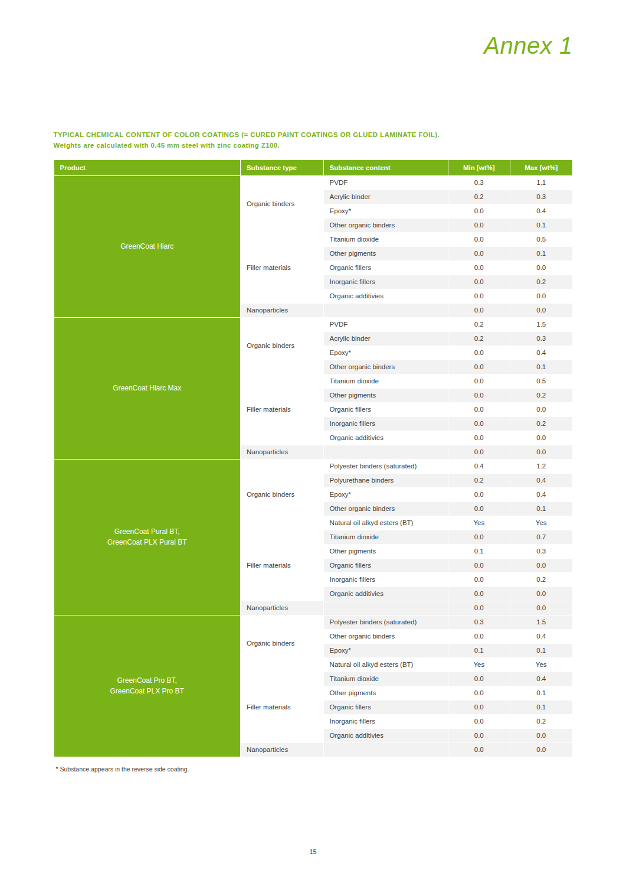Annex 1
Typical chemical content of color coatings (= cured paint coatings or glued laminate foil).
Weights are calculated with 0.45 mm steel with zinc coating Z100.
| Product | Substance type | Substance content | Min [wt%] | Max [wt%] |
| --- | --- | --- | --- | --- |
| GreenCoat Hiarc | Organic binders | PVDF | 0.3 | 1.1 |
| Acrylic binder | 0.2 | 0.3 |
| Epoxy* | 0.0 | 0.4 |
| Other organic binders | 0.0 | 0.1 |
| Filler materials | Titanium dioxide | 0.0 | 0.5 |
| Other pigments | 0.0 | 0.1 |
| Organic fillers | 0.0 | 0.0 |
| Inorganic fillers | 0.0 | 0.2 |
| Organic additivies | 0.0 | 0.0 |
| Nanoparticles | | 0.0 | 0.0 |
| GreenCoat Hiarc Max | Organic binders | PVDF | 0.2 | 1.5 |
| Acrylic binder | 0.2 | 0.3 |
| Epoxy* | 0.0 | 0.4 |
| Other organic binders | 0.0 | 0.1 |
| Filler materials | Titanium dioxide | 0.0 | 0.5 |
| Other pigments | 0.0 | 0.2 |
| Organic fillers | 0.0 | 0.0 |
| Inorganic fillers | 0.0 | 0.2 |
| Organic additivies | 0.0 | 0.0 |
| Nanoparticles | | 0.0 | 0.0 |
| GreenCoat Pural BT, GreenCoat PLX Pural BT | Organic binders | Polyester binders (saturated) | 0.4 | 1.2 |
| Polyurethane binders | 0.2 | 0.4 |
| Epoxy* | 0.0 | 0.4 |
| Other organic binders | 0.0 | 0.1 |
| Natural oil alkyd esters (BT) | Yes | Yes |
| Filler materials | Titanium dioxide | 0.0 | 0.7 |
| Other pigments | 0.1 | 0.3 |
| Organic fillers | 0.0 | 0.0 |
| Inorganic fillers | 0.0 | 0.2 |
| Organic additivies | 0.0 | 0.0 |
| Nanoparticles | | 0.0 | 0.0 |
| GreenCoat Pro BT, GreenCoat PLX Pro BT | Organic binders | Polyester binders (saturated) | 0.3 | 1.5 |
| Other organic binders | 0.0 | 0.4 |
| Epoxy* | 0.1 | 0.1 |
| Natural oil alkyd esters (BT) | Yes | Yes |
| Filler materials | Titanium dioxide | 0.0 | 0.4 |
| Other pigments | 0.0 | 0.1 |
| Organic fillers | 0.0 | 0.1 |
| Inorganic fillers | 0.0 | 0.2 |
| Organic additivies | 0.0 | 0.0 |
| Nanoparticles | | 0.0 | 0.0 |
* Substance appears in the reverse side coating.
15